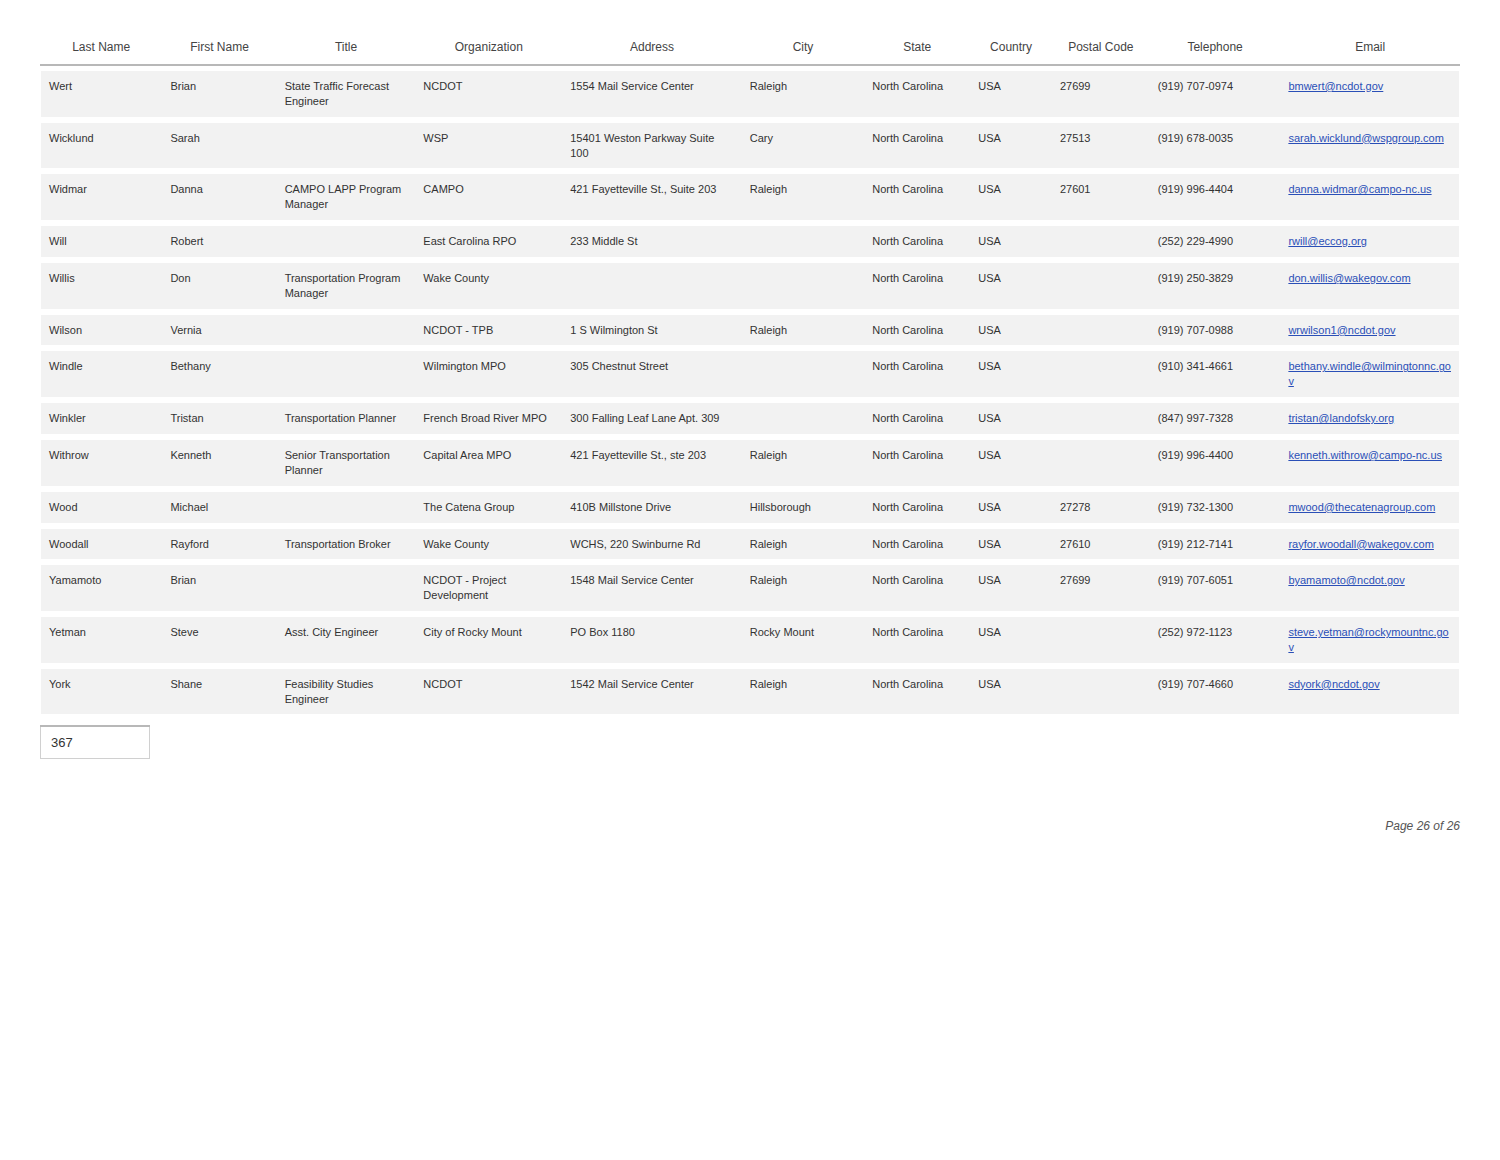| Last Name | First Name | Title | Organization | Address | City | State | Country | Postal Code | Telephone | Email |
| --- | --- | --- | --- | --- | --- | --- | --- | --- | --- | --- |
| Wert | Brian | State Traffic Forecast Engineer | NCDOT | 1554 Mail Service Center | Raleigh | North Carolina | USA | 27699 | (919) 707-0974 | bmwert@ncdot.gov |
| Wicklund | Sarah | | WSP | 15401 Weston Parkway Suite 100 | Cary | North Carolina | USA | 27513 | (919) 678-0035 | sarah.wicklund@wspgroup.com |
| Widmar | Danna | CAMPO LAPP Program Manager | CAMPO | 421 Fayetteville St., Suite 203 | Raleigh | North Carolina | USA | 27601 | (919) 996-4404 | danna.widmar@campo-nc.us |
| Will | Robert | | East Carolina RPO | 233 Middle St | | North Carolina | USA | | (252) 229-4990 | rwill@eccog.org |
| Willis | Don | Transportation Program Manager | Wake County | | | North Carolina | USA | | (919) 250-3829 | don.willis@wakegov.com |
| Wilson | Vernia | | NCDOT - TPB | 1 S Wilmington St | Raleigh | North Carolina | USA | | (919) 707-0988 | wrwilson1@ncdot.gov |
| Windle | Bethany | | Wilmington MPO | 305 Chestnut Street | | North Carolina | USA | | (910) 341-4661 | bethany.windle@wilmingtonnc.gov |
| Winkler | Tristan | Transportation Planner | French Broad River MPO | 300 Falling Leaf Lane Apt. 309 | | North Carolina | USA | | (847) 997-7328 | tristan@landofsky.org |
| Withrow | Kenneth | Senior Transportation Planner | Capital Area MPO | 421 Fayetteville St., ste 203 | Raleigh | North Carolina | USA | | (919) 996-4400 | kenneth.withrow@campo-nc.us |
| Wood | Michael | | The Catena Group | 410B Millstone Drive | Hillsborough | North Carolina | USA | 27278 | (919) 732-1300 | mwood@thecatenagroup.com |
| Woodall | Rayford | Transportation Broker | Wake County | WCHS, 220 Swinburne Rd | Raleigh | North Carolina | USA | 27610 | (919) 212-7141 | rayfor.woodall@wakegov.com |
| Yamamoto | Brian | | NCDOT - Project Development | 1548 Mail Service Center | Raleigh | North Carolina | USA | 27699 | (919) 707-6051 | byamamoto@ncdot.gov |
| Yetman | Steve | Asst. City Engineer | City of Rocky Mount | PO Box 1180 | Rocky Mount | North Carolina | USA | | (252) 972-1123 | steve.yetman@rockymountnc.gov |
| York | Shane | Feasibility Studies Engineer | NCDOT | 1542 Mail Service Center | Raleigh | North Carolina | USA | | (919) 707-4660 | sdyork@ncdot.gov |
367
Page 26 of 26